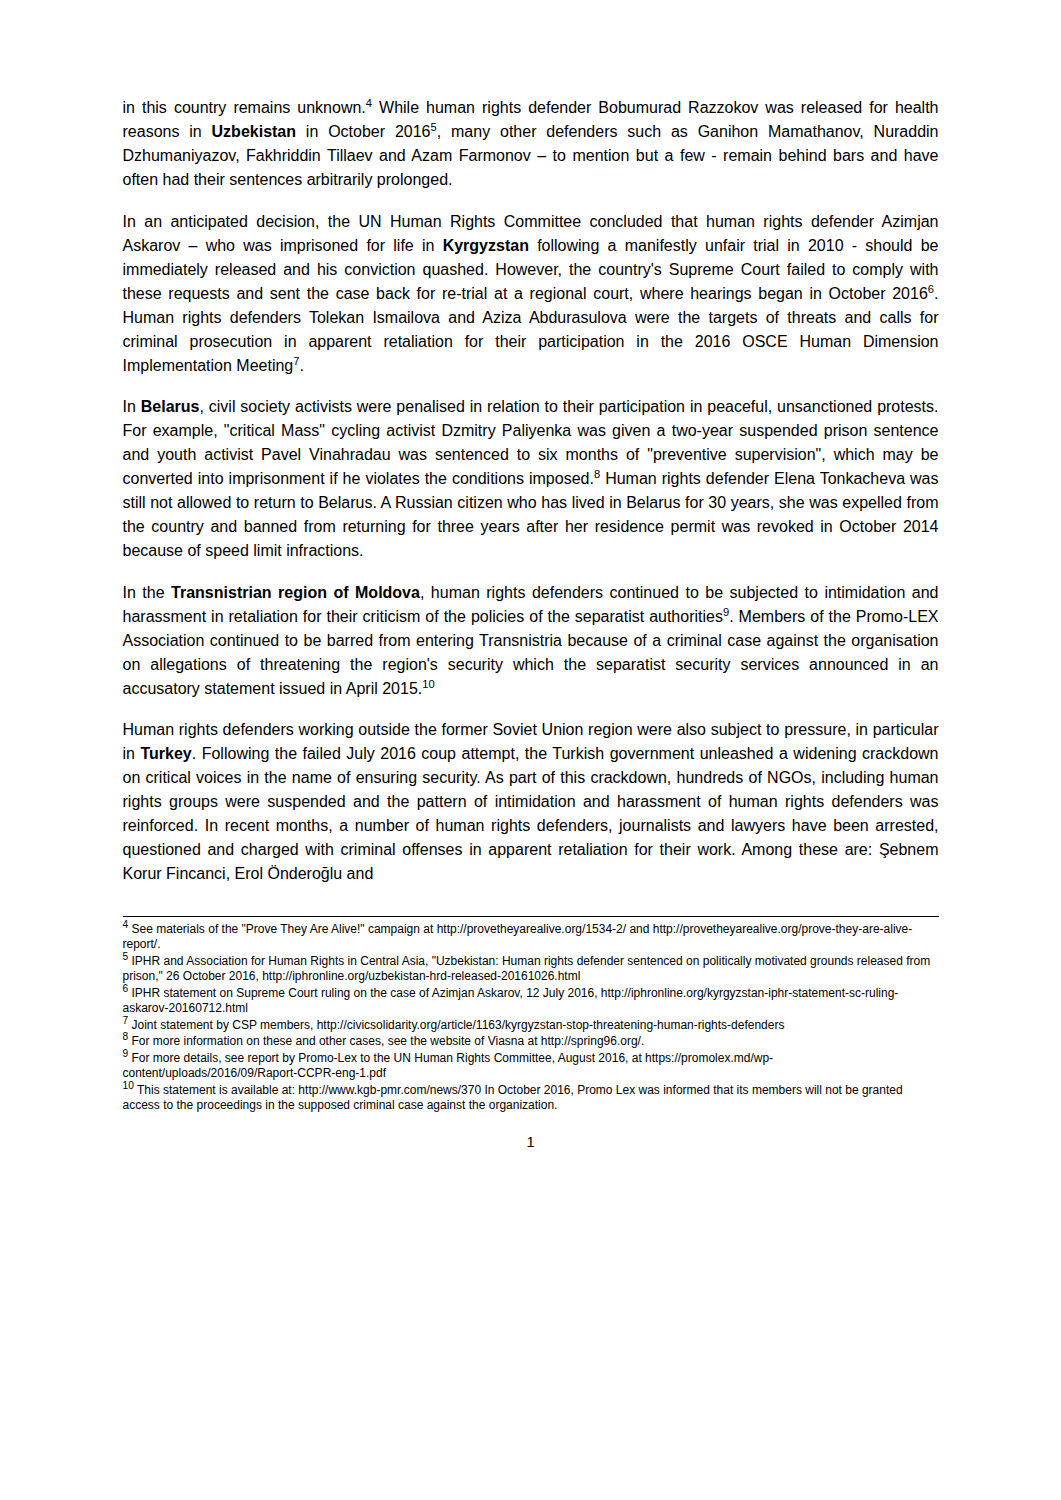in this country remains unknown.4 While human rights defender Bobumurad Razzokov was released for health reasons in Uzbekistan in October 20165, many other defenders such as Ganihon Mamathanov, Nuraddin Dzhumaniyazov, Fakhriddin Tillaev and Azam Farmonov – to mention but a few - remain behind bars and have often had their sentences arbitrarily prolonged.
In an anticipated decision, the UN Human Rights Committee concluded that human rights defender Azimjan Askarov – who was imprisoned for life in Kyrgyzstan following a manifestly unfair trial in 2010 - should be immediately released and his conviction quashed. However, the country's Supreme Court failed to comply with these requests and sent the case back for re-trial at a regional court, where hearings began in October 20166. Human rights defenders Tolekan Ismailova and Aziza Abdurasulova were the targets of threats and calls for criminal prosecution in apparent retaliation for their participation in the 2016 OSCE Human Dimension Implementation Meeting7.
In Belarus, civil society activists were penalised in relation to their participation in peaceful, unsanctioned protests. For example, "critical Mass" cycling activist Dzmitry Paliyenka was given a two-year suspended prison sentence and youth activist Pavel Vinahradau was sentenced to six months of "preventive supervision", which may be converted into imprisonment if he violates the conditions imposed.8 Human rights defender Elena Tonkacheva was still not allowed to return to Belarus. A Russian citizen who has lived in Belarus for 30 years, she was expelled from the country and banned from returning for three years after her residence permit was revoked in October 2014 because of speed limit infractions.
In the Transnistrian region of Moldova, human rights defenders continued to be subjected to intimidation and harassment in retaliation for their criticism of the policies of the separatist authorities9. Members of the Promo-LEX Association continued to be barred from entering Transnistria because of a criminal case against the organisation on allegations of threatening the region's security which the separatist security services announced in an accusatory statement issued in April 2015.10
Human rights defenders working outside the former Soviet Union region were also subject to pressure, in particular in Turkey. Following the failed July 2016 coup attempt, the Turkish government unleashed a widening crackdown on critical voices in the name of ensuring security. As part of this crackdown, hundreds of NGOs, including human rights groups were suspended and the pattern of intimidation and harassment of human rights defenders was reinforced. In recent months, a number of human rights defenders, journalists and lawyers have been arrested, questioned and charged with criminal offenses in apparent retaliation for their work. Among these are: Şebnem Korur Fincanci, Erol Önderoğlu and
4 See materials of the "Prove They Are Alive!" campaign at http://provetheyarealive.org/1534-2/ and http://provetheyarealive.org/prove-they-are-alive-report/.
5 IPHR and Association for Human Rights in Central Asia, "Uzbekistan: Human rights defender sentenced on politically motivated grounds released from prison," 26 October 2016, http://iphronline.org/uzbekistan-hrd-released-20161026.html
6 IPHR statement on Supreme Court ruling on the case of Azimjan Askarov, 12 July 2016, http://iphronline.org/kyrgyzstan-iphr-statement-sc-ruling-askarov-20160712.html
7 Joint statement by CSP members, http://civicsolidarity.org/article/1163/kyrgyzstan-stop-threatening-human-rights-defenders
8 For more information on these and other cases, see the website of Viasna at http://spring96.org/.
9 For more details, see report by Promo-Lex to the UN Human Rights Committee, August 2016, at https://promolex.md/wp-content/uploads/2016/09/Raport-CCPR-eng-1.pdf
10 This statement is available at: http://www.kgb-pmr.com/news/370 In October 2016, Promo Lex was informed that its members will not be granted access to the proceedings in the supposed criminal case against the organization.
1